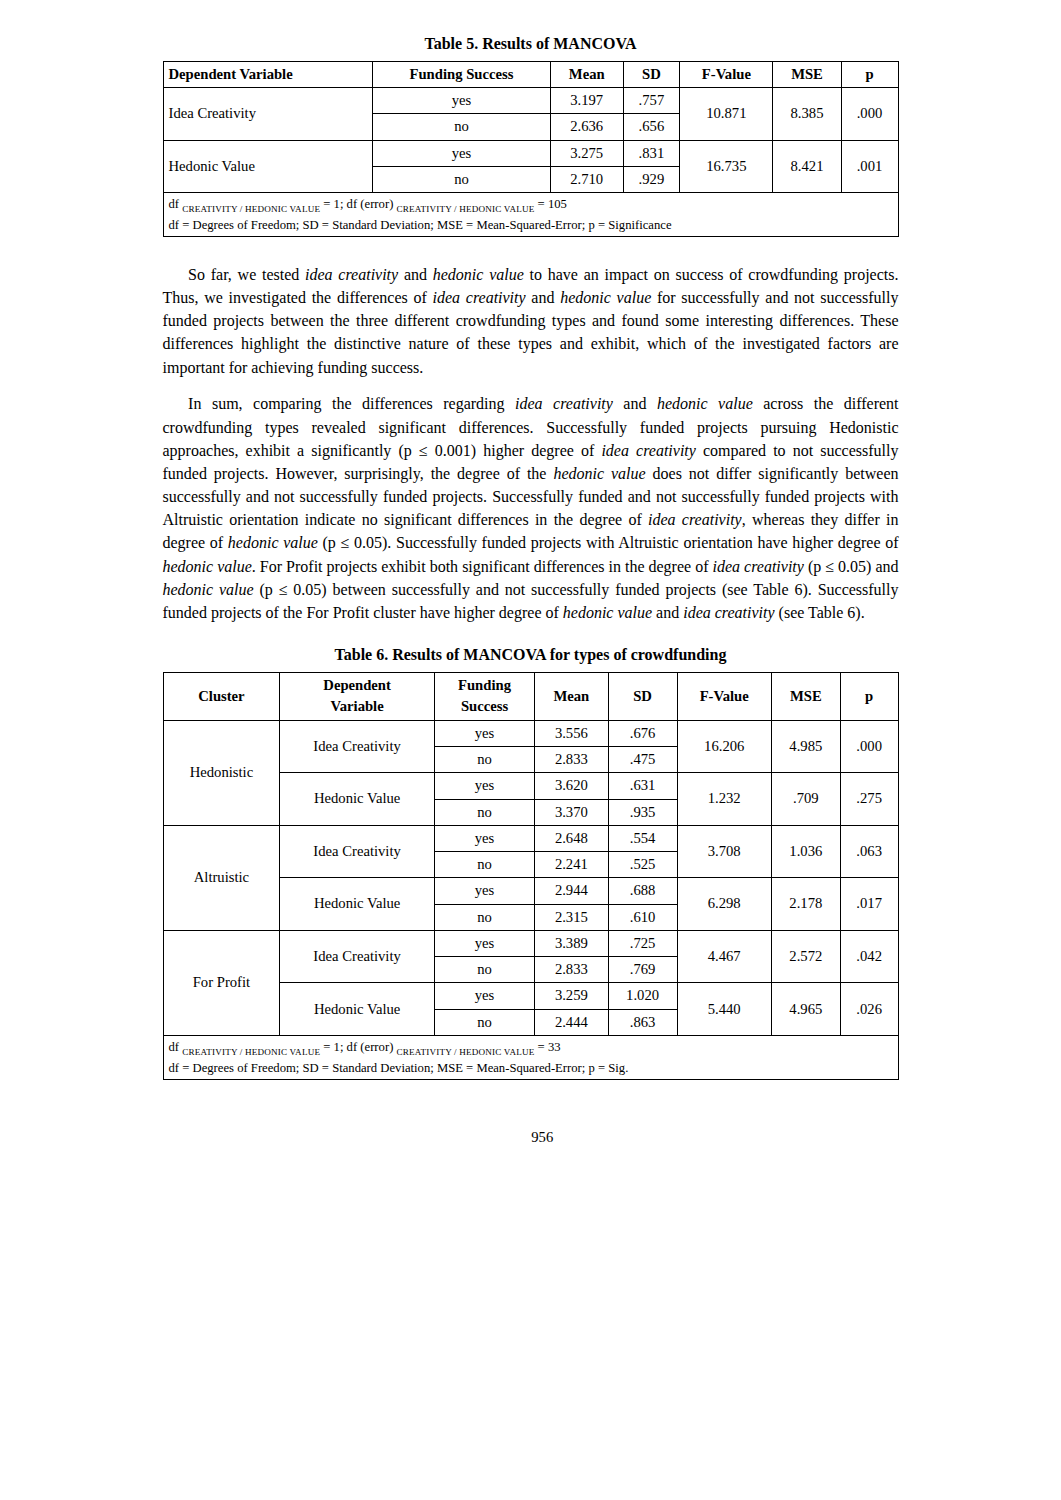Table 5. Results of MANCOVA
| Dependent Variable | Funding Success | Mean | SD | F-Value | MSE | p |
| --- | --- | --- | --- | --- | --- | --- |
| Idea Creativity | yes | 3.197 | .757 | 10.871 | 8.385 | .000 |
| no | 2.636 | .656 |
| Hedonic Value | yes | 3.275 | .831 | 16.735 | 8.421 | .001 |
| no | 2.710 | .929 |
| df CREATIVITY / HEDONIC VALUE = 1; df (error) CREATIVITY / HEDONIC VALUE = 105 df = Degrees of Freedom; SD = Standard Deviation; MSE = Mean-Squared-Error; p = Significance |
So far, we tested idea creativity and hedonic value to have an impact on success of crowdfunding projects. Thus, we investigated the differences of idea creativity and hedonic value for successfully and not successfully funded projects between the three different crowdfunding types and found some interesting differences. These differences highlight the distinctive nature of these types and exhibit, which of the investigated factors are important for achieving funding success.
In sum, comparing the differences regarding idea creativity and hedonic value across the different crowdfunding types revealed significant differences. Successfully funded projects pursuing Hedonistic approaches, exhibit a significantly (p ≤ 0.001) higher degree of idea creativity compared to not successfully funded projects. However, surprisingly, the degree of the hedonic value does not differ significantly between successfully and not successfully funded projects. Successfully funded and not successfully funded projects with Altruistic orientation indicate no significant differences in the degree of idea creativity, whereas they differ in degree of hedonic value (p ≤ 0.05). Successfully funded projects with Altruistic orientation have higher degree of hedonic value. For Profit projects exhibit both significant differences in the degree of idea creativity (p ≤ 0.05) and hedonic value (p ≤ 0.05) between successfully and not successfully funded projects (see Table 6). Successfully funded projects of the For Profit cluster have higher degree of hedonic value and idea creativity (see Table 6).
Table 6. Results of MANCOVA for types of crowdfunding
| Cluster | Dependent Variable | Funding Success | Mean | SD | F-Value | MSE | p |
| --- | --- | --- | --- | --- | --- | --- | --- |
| Hedonistic | Idea Creativity | yes | 3.556 | .676 | 16.206 | 4.985 | .000 |
| no | 2.833 | .475 |
| Hedonic Value | yes | 3.620 | .631 | 1.232 | .709 | .275 |
| no | 3.370 | .935 |
| Altruistic | Idea Creativity | yes | 2.648 | .554 | 3.708 | 1.036 | .063 |
| no | 2.241 | .525 |
| Hedonic Value | yes | 2.944 | .688 | 6.298 | 2.178 | .017 |
| no | 2.315 | .610 |
| For Profit | Idea Creativity | yes | 3.389 | .725 | 4.467 | 2.572 | .042 |
| no | 2.833 | .769 |
| Hedonic Value | yes | 3.259 | 1.020 | 5.440 | 4.965 | .026 |
| no | 2.444 | .863 |
| df CREATIVITY / HEDONIC VALUE = 1; df (error) CREATIVITY / HEDONIC VALUE = 33 df = Degrees of Freedom; SD = Standard Deviation; MSE = Mean-Squared-Error; p = Sig. |
956